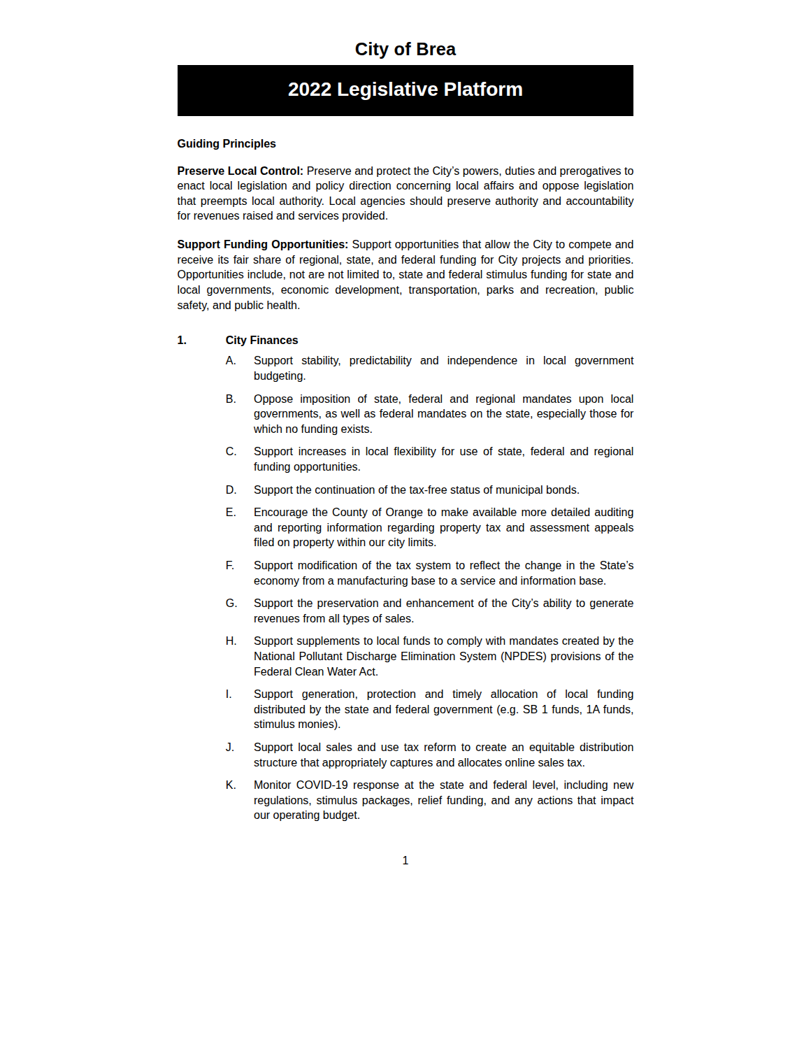City of Brea
2022 Legislative Platform
Guiding Principles
Preserve Local Control: Preserve and protect the City’s powers, duties and prerogatives to enact local legislation and policy direction concerning local affairs and oppose legislation that preempts local authority. Local agencies should preserve authority and accountability for revenues raised and services provided.
Support Funding Opportunities: Support opportunities that allow the City to compete and receive its fair share of regional, state, and federal funding for City projects and priorities. Opportunities include, not are not limited to, state and federal stimulus funding for state and local governments, economic development, transportation, parks and recreation, public safety, and public health.
City Finances
Support stability, predictability and independence in local government budgeting.
Oppose imposition of state, federal and regional mandates upon local governments, as well as federal mandates on the state, especially those for which no funding exists.
Support increases in local flexibility for use of state, federal and regional funding opportunities.
Support the continuation of the tax-free status of municipal bonds.
Encourage the County of Orange to make available more detailed auditing and reporting information regarding property tax and assessment appeals filed on property within our city limits.
Support modification of the tax system to reflect the change in the State’s economy from a manufacturing base to a service and information base.
Support the preservation and enhancement of the City’s ability to generate revenues from all types of sales.
Support supplements to local funds to comply with mandates created by the National Pollutant Discharge Elimination System (NPDES) provisions of the Federal Clean Water Act.
Support generation, protection and timely allocation of local funding distributed by the state and federal government (e.g. SB 1 funds, 1A funds, stimulus monies).
Support local sales and use tax reform to create an equitable distribution structure that appropriately captures and allocates online sales tax.
Monitor COVID-19 response at the state and federal level, including new regulations, stimulus packages, relief funding, and any actions that impact our operating budget.
1